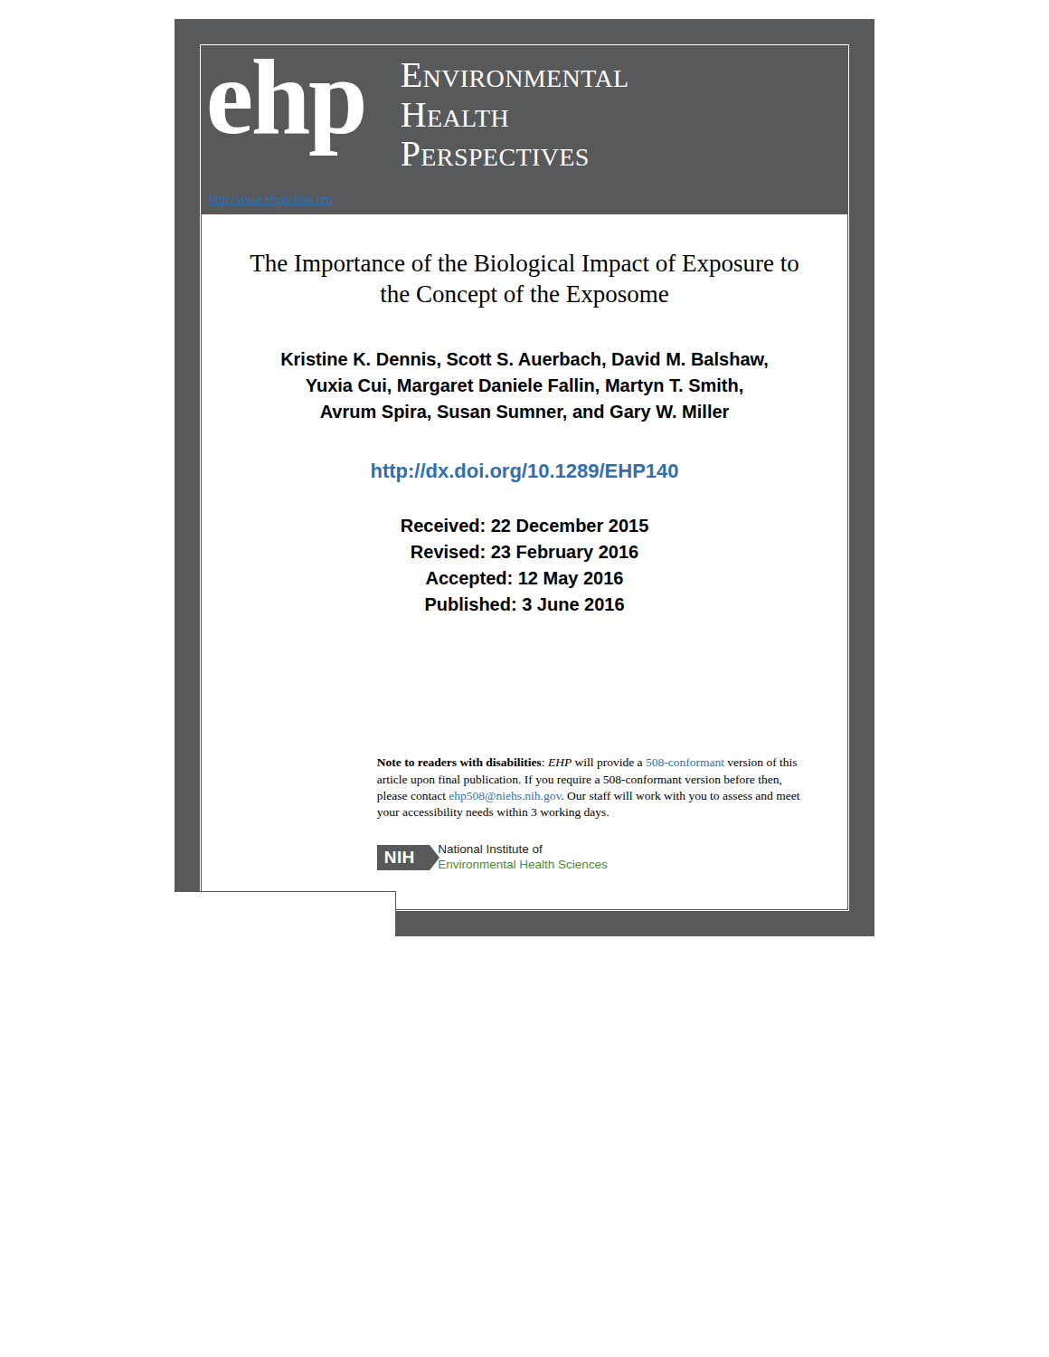ehp
Environmental Health Perspectives
http://www.ehponline.org
The Importance of the Biological Impact of Exposure to the Concept of the Exposome
Kristine K. Dennis, Scott S. Auerbach, David M. Balshaw,
Yuxia Cui, Margaret Daniele Fallin, Martyn T. Smith,
Avrum Spira, Susan Sumner, and Gary W. Miller
http://dx.doi.org/10.1289/EHP140
Received: 22 December 2015
Revised: 23 February 2016
Accepted: 12 May 2016
Published: 3 June 2016
Note to readers with disabilities: EHP will provide a 508-conformant version of this article upon final publication. If you require a 508-conformant version before then, please contact ehp508@niehs.nih.gov. Our staff will work with you to assess and meet your accessibility needs within 3 working days.
NIH National Institute of
Environmental Health Sciences